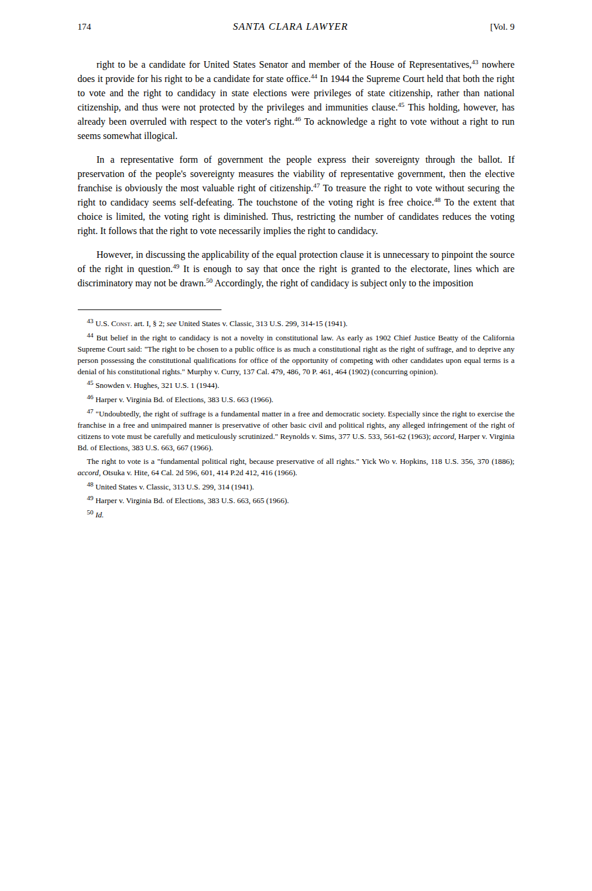174 SANTA CLARA LAWYER [Vol. 9
right to be a candidate for United States Senator and member of the House of Representatives,43 nowhere does it provide for his right to be a candidate for state office.44 In 1944 the Supreme Court held that both the right to vote and the right to candidacy in state elections were privileges of state citizenship, rather than national citizenship, and thus were not protected by the privileges and immunities clause.45 This holding, however, has already been overruled with respect to the voter's right.46 To acknowledge a right to vote without a right to run seems somewhat illogical.
In a representative form of government the people express their sovereignty through the ballot. If preservation of the people's sovereignty measures the viability of representative government, then the elective franchise is obviously the most valuable right of citizenship.47 To treasure the right to vote without securing the right to candidacy seems self-defeating. The touchstone of the voting right is free choice.48 To the extent that choice is limited, the voting right is diminished. Thus, restricting the number of candidates reduces the voting right. It follows that the right to vote necessarily implies the right to candidacy.
However, in discussing the applicability of the equal protection clause it is unnecessary to pinpoint the source of the right in question.49 It is enough to say that once the right is granted to the electorate, lines which are discriminatory may not be drawn.50 Accordingly, the right of candidacy is subject only to the imposition
43 U.S. Const. art. I, § 2; see United States v. Classic, 313 U.S. 299, 314-15 (1941).
44 But belief in the right to candidacy is not a novelty in constitutional law. As early as 1902 Chief Justice Beatty of the California Supreme Court said: "The right to be chosen to a public office is as much a constitutional right as the right of suffrage, and to deprive any person possessing the constitutional qualifications for office of the opportunity of competing with other candidates upon equal terms is a denial of his constitutional rights." Murphy v. Curry, 137 Cal. 479, 486, 70 P. 461, 464 (1902) (concurring opinion).
45 Snowden v. Hughes, 321 U.S. 1 (1944).
46 Harper v. Virginia Bd. of Elections, 383 U.S. 663 (1966).
47 "Undoubtedly, the right of suffrage is a fundamental matter in a free and democratic society. Especially since the right to exercise the franchise in a free and unimpaired manner is preservative of other basic civil and political rights, any alleged infringement of the right of citizens to vote must be carefully and meticulously scrutinized." Reynolds v. Sims, 377 U.S. 533, 561-62 (1963); accord, Harper v. Virginia Bd. of Elections, 383 U.S. 663, 667 (1966).
The right to vote is a "fundamental political right, because preservative of all rights." Yick Wo v. Hopkins, 118 U.S. 356, 370 (1886); accord, Otsuka v. Hite, 64 Cal. 2d 596, 601, 414 P.2d 412, 416 (1966).
48 United States v. Classic, 313 U.S. 299, 314 (1941).
49 Harper v. Virginia Bd. of Elections, 383 U.S. 663, 665 (1966).
50 Id.